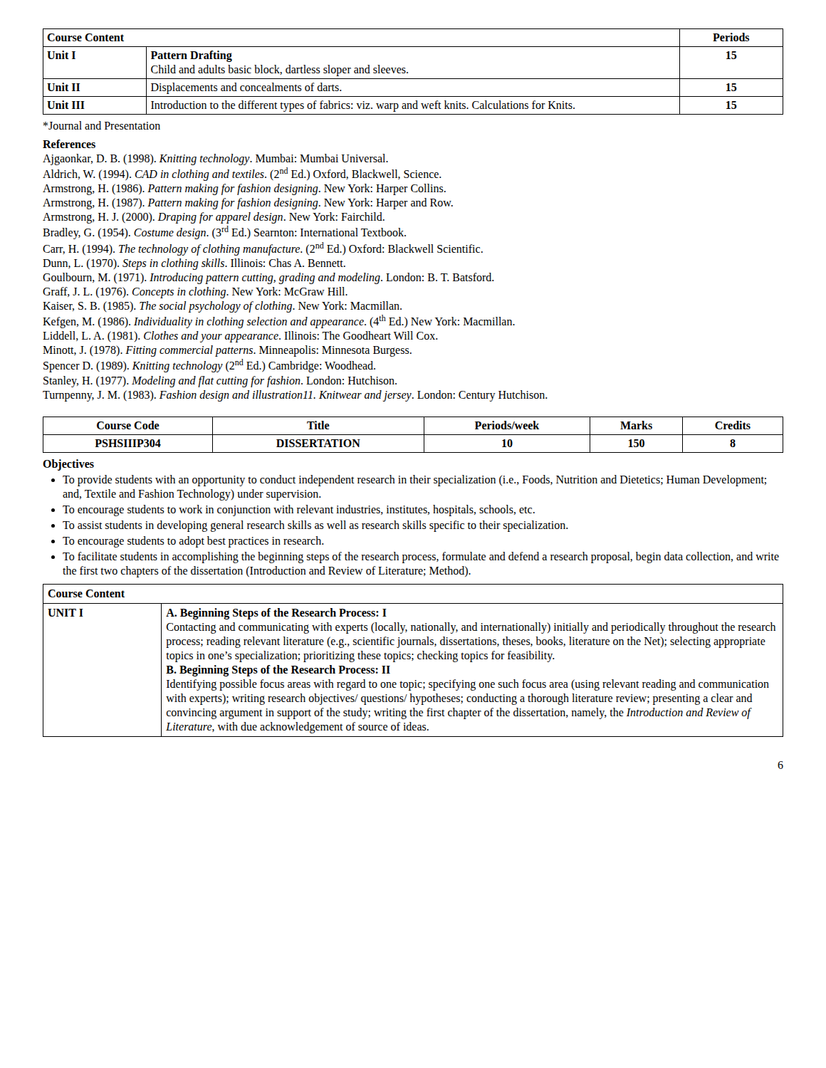| Course Content | Periods |
| --- | --- |
| Unit I | Pattern Drafting Child and adults basic block, dartless sloper and sleeves. | 15 |
| Unit II | Displacements and concealments of darts. | 15 |
| Unit III | Introduction to the different types of fabrics: viz. warp and weft knits. Calculations for Knits. | 15 |
*Journal and Presentation
References
Ajgaonkar, D. B. (1998). Knitting technology. Mumbai: Mumbai Universal.
Aldrich, W. (1994). CAD in clothing and textiles. (2nd Ed.) Oxford, Blackwell, Science.
Armstrong, H. (1986). Pattern making for fashion designing. New York: Harper Collins.
Armstrong, H. (1987). Pattern making for fashion designing. New York: Harper and Row.
Armstrong, H. J. (2000). Draping for apparel design. New York: Fairchild.
Bradley, G. (1954). Costume design. (3rd Ed.) Searnton: International Textbook.
Carr, H. (1994). The technology of clothing manufacture. (2nd Ed.) Oxford: Blackwell Scientific.
Dunn, L. (1970). Steps in clothing skills. Illinois: Chas A. Bennett.
Goulbourn, M. (1971). Introducing pattern cutting, grading and modeling. London: B. T. Batsford.
Graff, J. L. (1976). Concepts in clothing. New York: McGraw Hill.
Kaiser, S. B. (1985). The social psychology of clothing. New York: Macmillan.
Kefgen, M. (1986). Individuality in clothing selection and appearance. (4th Ed.) New York: Macmillan.
Liddell, L. A. (1981). Clothes and your appearance. Illinois: The Goodheart Will Cox.
Minott, J. (1978). Fitting commercial patterns. Minneapolis: Minnesota Burgess.
Spencer D. (1989). Knitting technology (2nd Ed.) Cambridge: Woodhead.
Stanley, H. (1977). Modeling and flat cutting for fashion. London: Hutchison.
Turnpenny, J. M. (1983). Fashion design and illustration11. Knitwear and jersey. London: Century Hutchison.
| Course Code | Title | Periods/week | Marks | Credits |
| --- | --- | --- | --- | --- |
| PSHSIIIP304 | DISSERTATION | 10 | 150 | 8 |
Objectives
To provide students with an opportunity to conduct independent research in their specialization (i.e., Foods, Nutrition and Dietetics; Human Development; and, Textile and Fashion Technology) under supervision.
To encourage students to work in conjunction with relevant industries, institutes, hospitals, schools, etc.
To assist students in developing general research skills as well as research skills specific to their specialization.
To encourage students to adopt best practices in research.
To facilitate students in accomplishing the beginning steps of the research process, formulate and defend a research proposal, begin data collection, and write the first two chapters of the dissertation (Introduction and Review of Literature; Method).
| Course Content |
| UNIT I | A. Beginning Steps of the Research Process: I Contacting and communicating with experts (locally, nationally, and internationally) initially and periodically throughout the research process; reading relevant literature (e.g., scientific journals, dissertations, theses, books, literature on the Net); selecting appropriate topics in one’s specialization; prioritizing these topics; checking topics for feasibility. B. Beginning Steps of the Research Process: II Identifying possible focus areas with regard to one topic; specifying one such focus area (using relevant reading and communication with experts); writing research objectives/ questions/ hypotheses; conducting a thorough literature review; presenting a clear and convincing argument in support of the study; writing the first chapter of the dissertation, namely, the Introduction and Review of Literature , with due acknowledgement of source of ideas. |
6